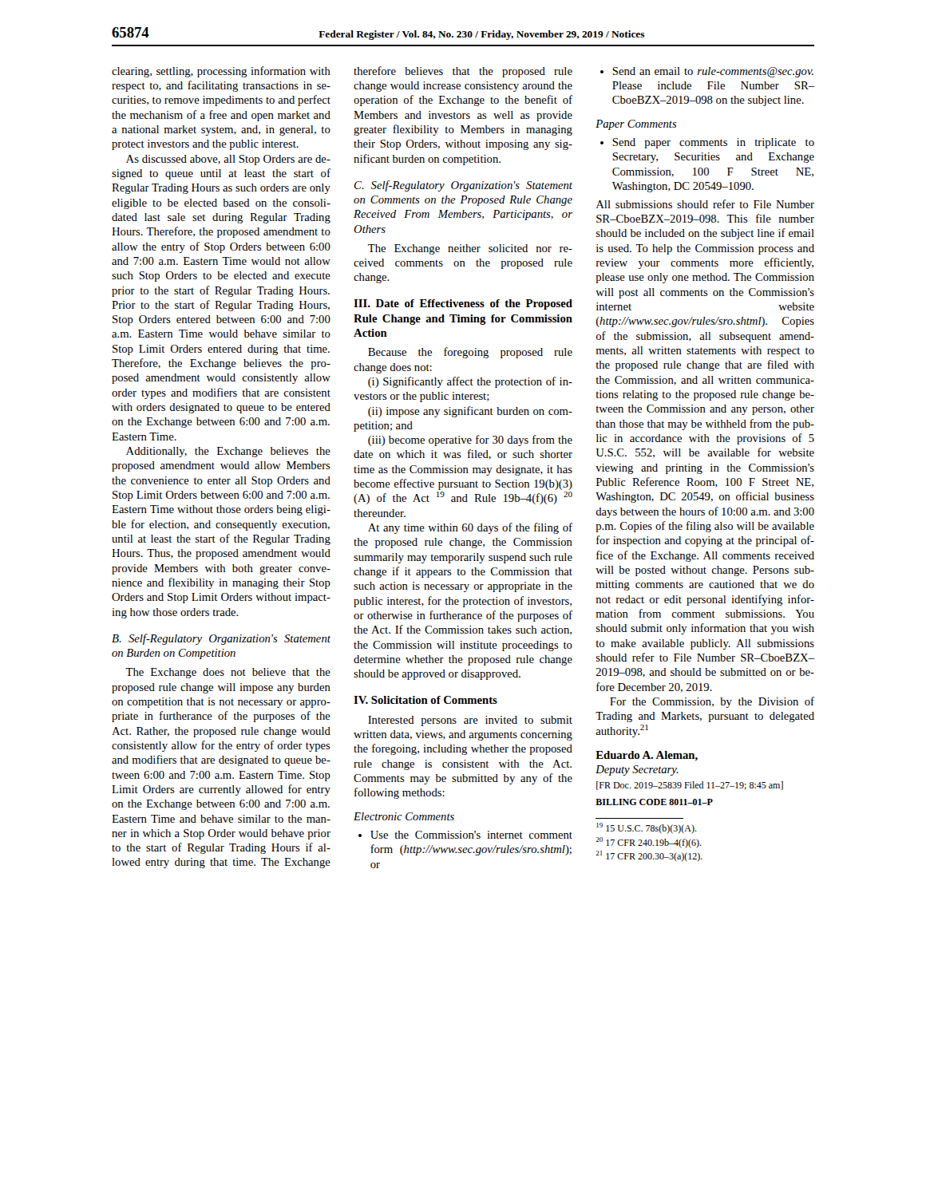65874 Federal Register / Vol. 84, No. 230 / Friday, November 29, 2019 / Notices
clearing, settling, processing information with respect to, and facilitating transactions in securities, to remove impediments to and perfect the mechanism of a free and open market and a national market system, and, in general, to protect investors and the public interest.
As discussed above, all Stop Orders are designed to queue until at least the start of Regular Trading Hours as such orders are only eligible to be elected based on the consolidated last sale set during Regular Trading Hours. Therefore, the proposed amendment to allow the entry of Stop Orders between 6:00 and 7:00 a.m. Eastern Time would not allow such Stop Orders to be elected and execute prior to the start of Regular Trading Hours. Prior to the start of Regular Trading Hours, Stop Orders entered between 6:00 and 7:00 a.m. Eastern Time would behave similar to Stop Limit Orders entered during that time. Therefore, the Exchange believes the proposed amendment would consistently allow order types and modifiers that are consistent with orders designated to queue to be entered on the Exchange between 6:00 and 7:00 a.m. Eastern Time.
Additionally, the Exchange believes the proposed amendment would allow Members the convenience to enter all Stop Orders and Stop Limit Orders between 6:00 and 7:00 a.m. Eastern Time without those orders being eligible for election, and consequently execution, until at least the start of the Regular Trading Hours. Thus, the proposed amendment would provide Members with both greater convenience and flexibility in managing their Stop Orders and Stop Limit Orders without impacting how those orders trade.
B. Self-Regulatory Organization's Statement on Burden on Competition
The Exchange does not believe that the proposed rule change will impose any burden on competition that is not necessary or appropriate in furtherance of the purposes of the Act. Rather, the proposed rule change would consistently allow for the entry of order types and modifiers that are designated to queue between 6:00 and 7:00 a.m. Eastern Time. Stop Limit Orders are currently allowed for entry on the Exchange between 6:00 and 7:00 a.m. Eastern Time and behave similar to the manner in which a Stop Order would behave prior to the start of Regular Trading Hours if allowed entry during that time. The Exchange therefore believes that the proposed rule change would increase consistency around the operation of the Exchange to the benefit of Members and investors as well as provide greater flexibility to Members in managing their Stop Orders, without imposing any significant burden on competition.
C. Self-Regulatory Organization's Statement on Comments on the Proposed Rule Change Received From Members, Participants, or Others
The Exchange neither solicited nor received comments on the proposed rule change.
III. Date of Effectiveness of the Proposed Rule Change and Timing for Commission Action
Because the foregoing proposed rule change does not:
(i) Significantly affect the protection of investors or the public interest;
(ii) impose any significant burden on competition; and
(iii) become operative for 30 days from the date on which it was filed, or such shorter time as the Commission may designate, it has become effective pursuant to Section 19(b)(3)(A) of the Act 19 and Rule 19b–4(f)(6) 20 thereunder.
At any time within 60 days of the filing of the proposed rule change, the Commission summarily may temporarily suspend such rule change if it appears to the Commission that such action is necessary or appropriate in the public interest, for the protection of investors, or otherwise in furtherance of the purposes of the Act. If the Commission takes such action, the Commission will institute proceedings to determine whether the proposed rule change should be approved or disapproved.
IV. Solicitation of Comments
Interested persons are invited to submit written data, views, and arguments concerning the foregoing, including whether the proposed rule change is consistent with the Act. Comments may be submitted by any of the following methods:
Electronic Comments
Use the Commission's internet comment form (http://www.sec.gov/rules/sro.shtml); or
Send an email to rule-comments@sec.gov. Please include File Number SR–CboeBZX–2019–098 on the subject line.
Paper Comments
Send paper comments in triplicate to Secretary, Securities and Exchange Commission, 100 F Street NE, Washington, DC 20549–1090.
All submissions should refer to File Number SR–CboeBZX–2019–098. This file number should be included on the subject line if email is used. To help the Commission process and review your comments more efficiently, please use only one method. The Commission will post all comments on the Commission's internet website (http://www.sec.gov/rules/sro.shtml). Copies of the submission, all subsequent amendments, all written statements with respect to the proposed rule change that are filed with the Commission, and all written communications relating to the proposed rule change between the Commission and any person, other than those that may be withheld from the public in accordance with the provisions of 5 U.S.C. 552, will be available for website viewing and printing in the Commission's Public Reference Room, 100 F Street NE, Washington, DC 20549, on official business days between the hours of 10:00 a.m. and 3:00 p.m. Copies of the filing also will be available for inspection and copying at the principal office of the Exchange. All comments received will be posted without change. Persons submitting comments are cautioned that we do not redact or edit personal identifying information from comment submissions. You should submit only information that you wish to make available publicly. All submissions should refer to File Number SR–CboeBZX–2019–098, and should be submitted on or before December 20, 2019.
For the Commission, by the Division of Trading and Markets, pursuant to delegated authority.21
Eduardo A. Aleman,
Deputy Secretary.
[FR Doc. 2019–25839 Filed 11–27–19; 8:45 am]
BILLING CODE 8011–01–P
19 15 U.S.C. 78s(b)(3)(A).
20 17 CFR 240.19b–4(f)(6).
21 17 CFR 200.30–3(a)(12).